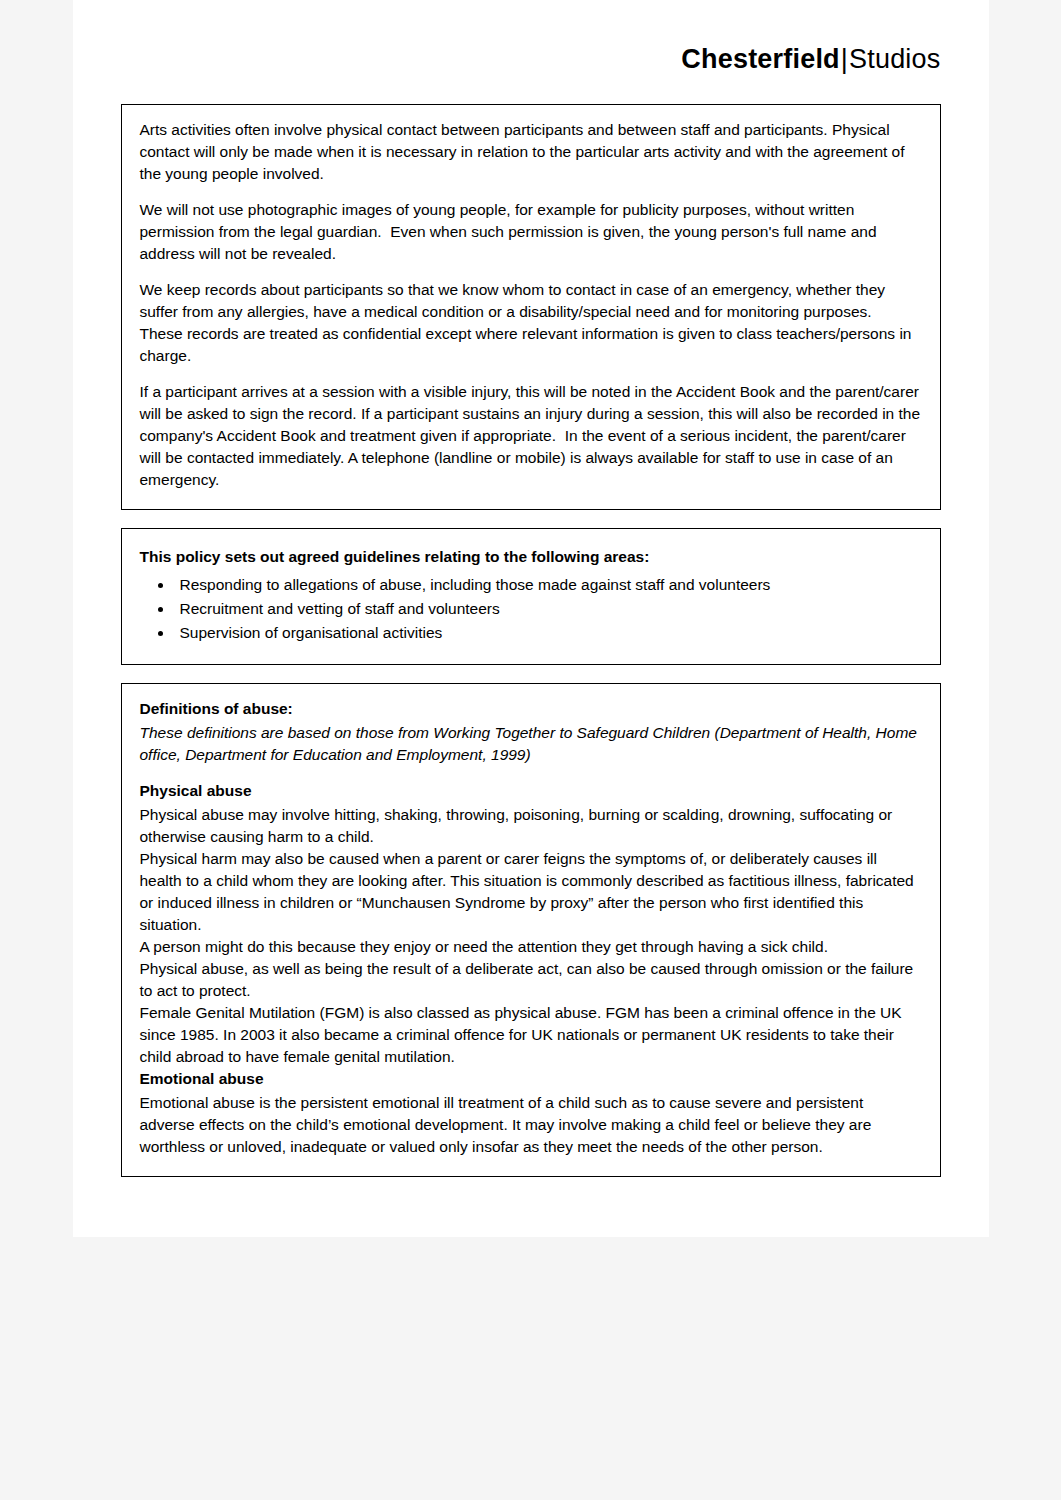Chesterfield|Studios
Arts activities often involve physical contact between participants and between staff and participants. Physical contact will only be made when it is necessary in relation to the particular arts activity and with the agreement of the young people involved.
We will not use photographic images of young people, for example for publicity purposes, without written permission from the legal guardian. Even when such permission is given, the young person's full name and address will not be revealed.
We keep records about participants so that we know whom to contact in case of an emergency, whether they suffer from any allergies, have a medical condition or a disability/special need and for monitoring purposes. These records are treated as confidential except where relevant information is given to class teachers/persons in charge.
If a participant arrives at a session with a visible injury, this will be noted in the Accident Book and the parent/carer will be asked to sign the record. If a participant sustains an injury during a session, this will also be recorded in the company's Accident Book and treatment given if appropriate. In the event of a serious incident, the parent/carer will be contacted immediately. A telephone (landline or mobile) is always available for staff to use in case of an emergency.
This policy sets out agreed guidelines relating to the following areas:
Responding to allegations of abuse, including those made against staff and volunteers
Recruitment and vetting of staff and volunteers
Supervision of organisational activities
Definitions of abuse:
These definitions are based on those from Working Together to Safeguard Children (Department of Health, Home office, Department for Education and Employment, 1999)
Physical abuse
Physical abuse may involve hitting, shaking, throwing, poisoning, burning or scalding, drowning, suffocating or otherwise causing harm to a child.
Physical harm may also be caused when a parent or carer feigns the symptoms of, or deliberately causes ill health to a child whom they are looking after. This situation is commonly described as factitious illness, fabricated or induced illness in children or “Munchausen Syndrome by proxy” after the person who first identified this situation.
A person might do this because they enjoy or need the attention they get through having a sick child.
Physical abuse, as well as being the result of a deliberate act, can also be caused through omission or the failure to act to protect.
Female Genital Mutilation (FGM) is also classed as physical abuse. FGM has been a criminal offence in the UK since 1985. In 2003 it also became a criminal offence for UK nationals or permanent UK residents to take their child abroad to have female genital mutilation.
Emotional abuse
Emotional abuse is the persistent emotional ill treatment of a child such as to cause severe and persistent adverse effects on the child’s emotional development. It may involve making a child feel or believe they are worthless or unloved, inadequate or valued only insofar as they meet the needs of the other person.